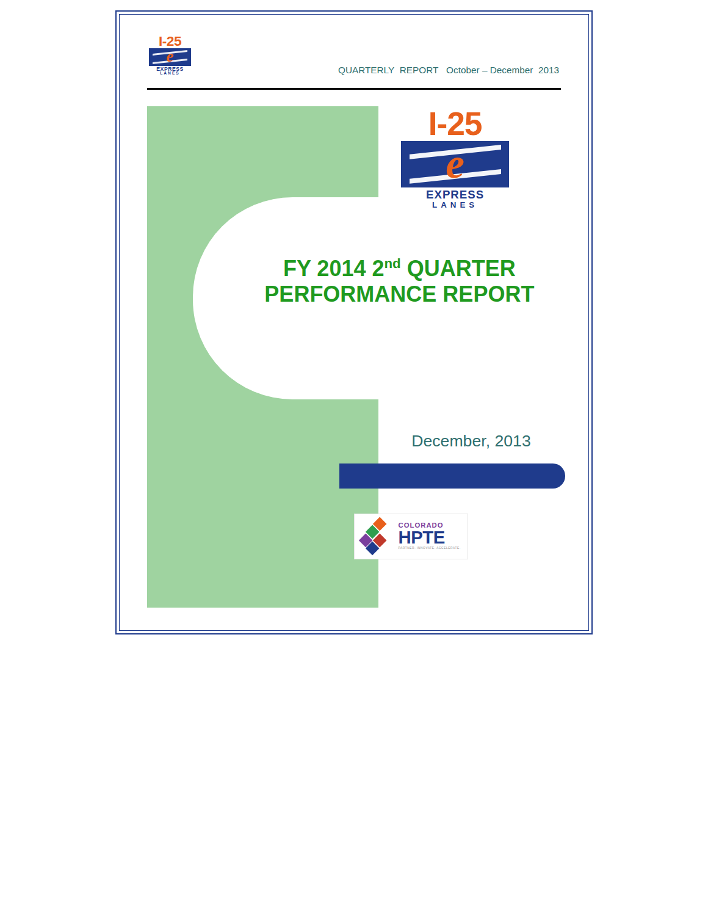I-25
e
EXPRESS
LANES
QUARTERLY REPORT October – December 2013
I-25
e
EXPRESS
LANES
FY 2014 2nd QUARTER
PERFORMANCE REPORT
December, 2013
COLORADO
HPTE
PARTNER. INNOVATE. ACCELERATE.